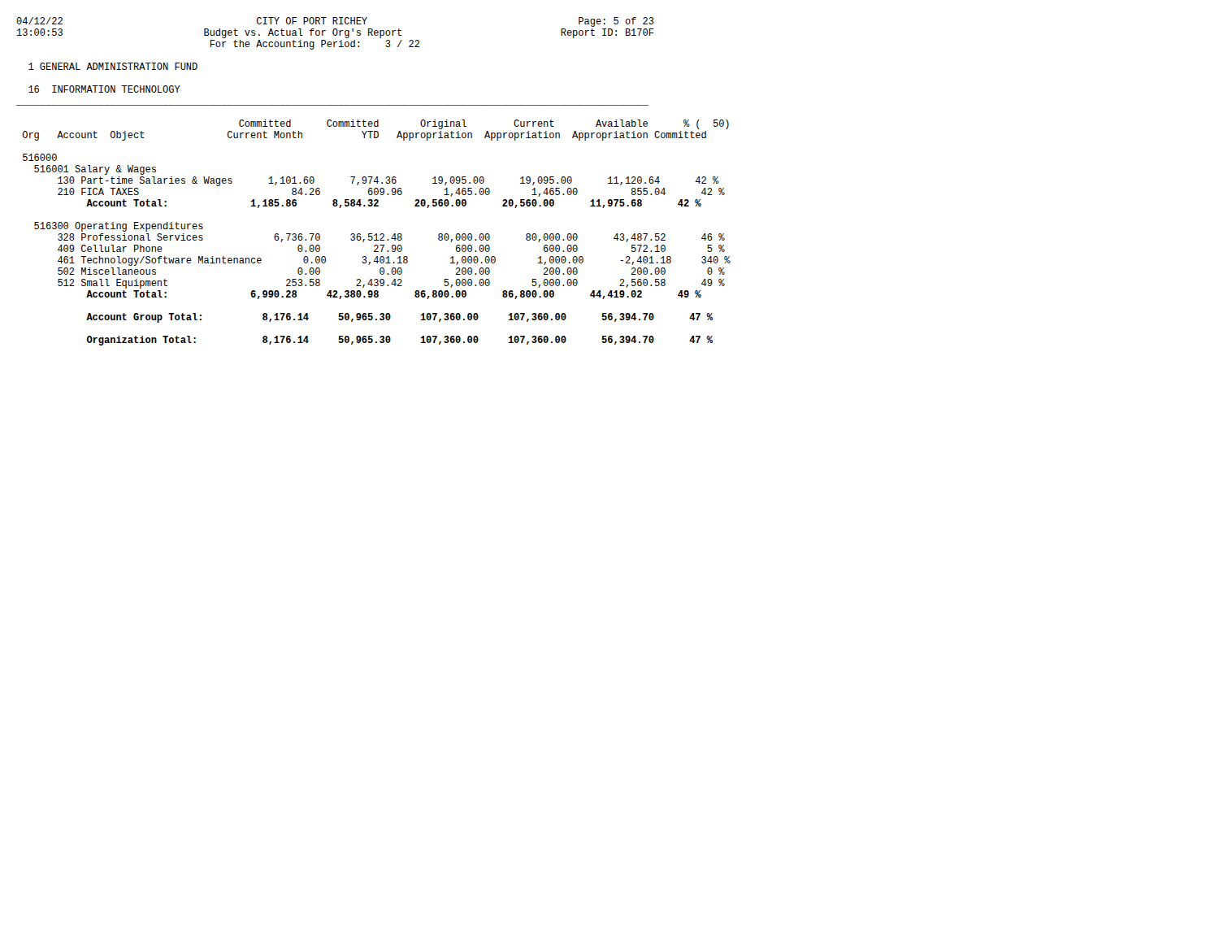04/12/22                                 CITY OF PORT RICHEY                                    Page: 5 of 23
13:00:53                        Budget vs. Actual for Org's Report                           Report ID: B170F
                                 For the Accounting Period:    3 / 22

  1 GENERAL ADMINISTRATION FUND

  16  INFORMATION TECHNOLOGY
____________________________________________________________________________________________________________

                                      Committed      Committed       Original        Current       Available      % (  50)
 Org   Account  Object              Current Month          YTD   Appropriation  Appropriation  Appropriation Committed

 516000
   516001 Salary & Wages
       130 Part-time Salaries & Wages      1,101.60      7,974.36      19,095.00      19,095.00      11,120.64      42 %
       210 FICA TAXES                          84.26        609.96       1,465.00       1,465.00         855.04      42 %
            Account Total:              1,185.86      8,584.32      20,560.00      20,560.00      11,975.68      42 %

   516300 Operating Expenditures
       328 Professional Services            6,736.70     36,512.48      80,000.00      80,000.00      43,487.52      46 %
       409 Cellular Phone                       0.00         27.90         600.00         600.00         572.10       5 %
       461 Technology/Software Maintenance       0.00      3,401.18       1,000.00       1,000.00      -2,401.18     340 %
       502 Miscellaneous                        0.00          0.00         200.00         200.00         200.00       0 %
       512 Small Equipment                    253.58      2,439.42       5,000.00       5,000.00       2,560.58      49 %
            Account Total:              6,990.28     42,380.98      86,800.00      86,800.00      44,419.02      49 %

            Account Group Total:          8,176.14     50,965.30     107,360.00     107,360.00      56,394.70      47 %

            Organization Total:           8,176.14     50,965.30     107,360.00     107,360.00      56,394.70      47 %